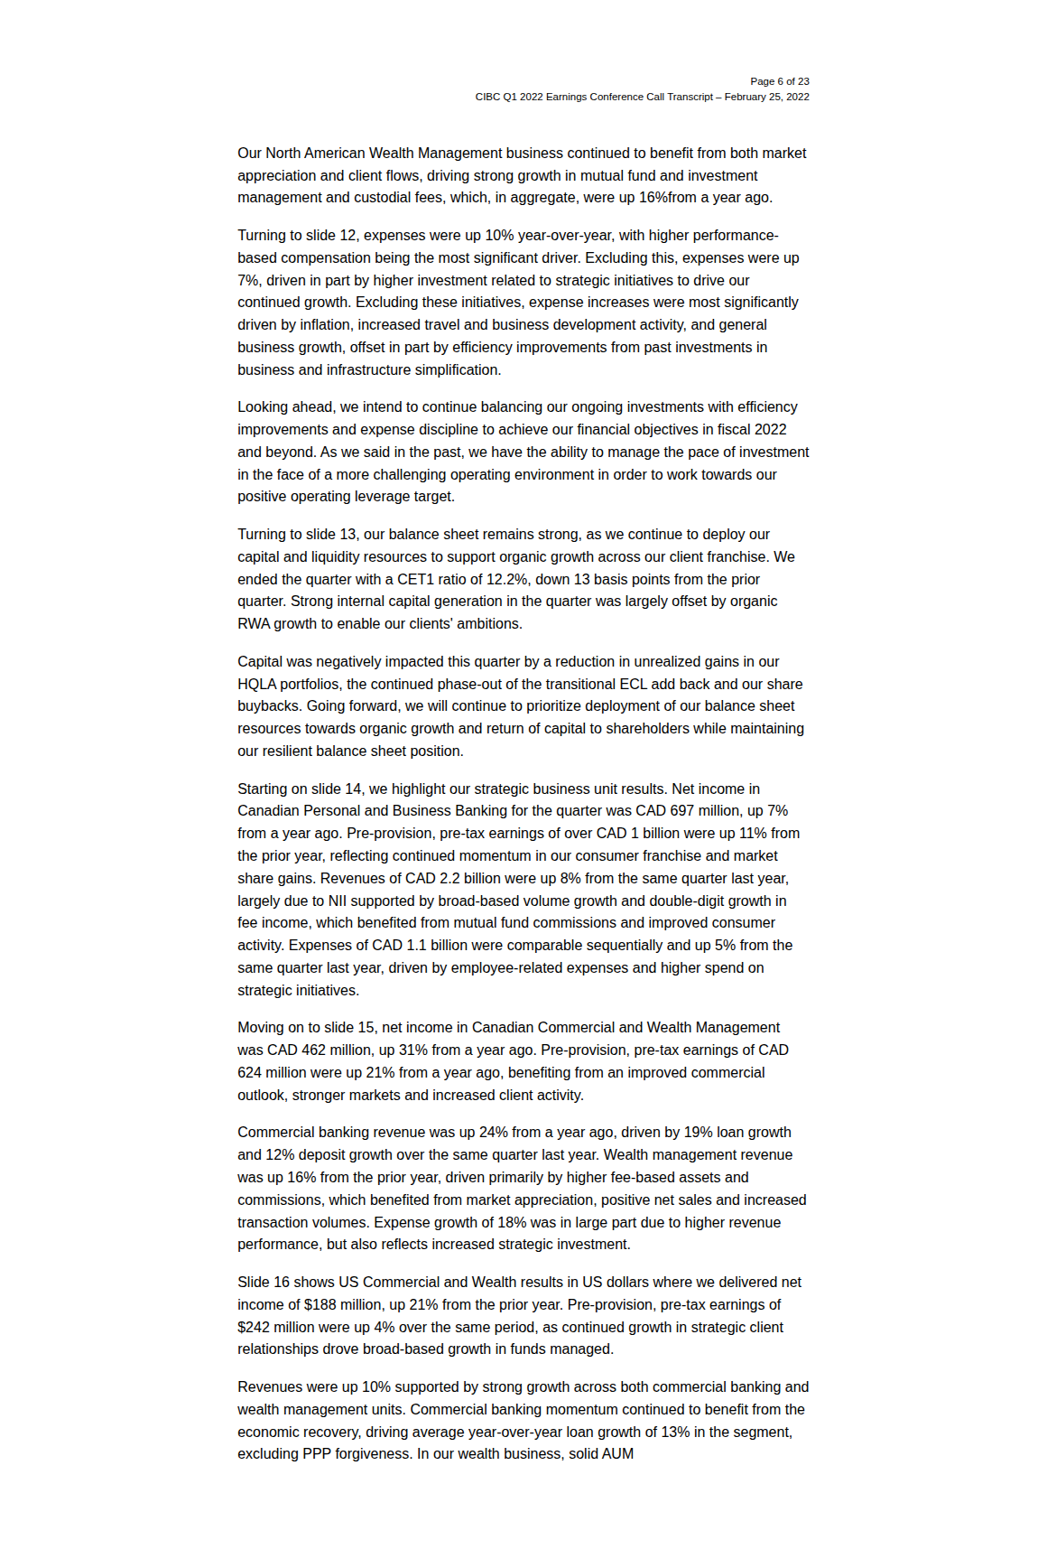Page 6 of 23 CIBC Q1 2022 Earnings Conference Call Transcript – February 25, 2022
Our North American Wealth Management business continued to benefit from both market appreciation and client flows, driving strong growth in mutual fund and investment management and custodial fees, which, in aggregate, were up 16%from a year ago.
Turning to slide 12, expenses were up 10% year-over-year, with higher performance-based compensation being the most significant driver. Excluding this, expenses were up 7%, driven in part by higher investment related to strategic initiatives to drive our continued growth. Excluding these initiatives, expense increases were most significantly driven by inflation, increased travel and business development activity, and general business growth, offset in part by efficiency improvements from past investments in business and infrastructure simplification.
Looking ahead, we intend to continue balancing our ongoing investments with efficiency improvements and expense discipline to achieve our financial objectives in fiscal 2022 and beyond. As we said in the past, we have the ability to manage the pace of investment in the face of a more challenging operating environment in order to work towards our positive operating leverage target.
Turning to slide 13, our balance sheet remains strong, as we continue to deploy our capital and liquidity resources to support organic growth across our client franchise. We ended the quarter with a CET1 ratio of 12.2%, down 13 basis points from the prior quarter. Strong internal capital generation in the quarter was largely offset by organic RWA growth to enable our clients' ambitions.
Capital was negatively impacted this quarter by a reduction in unrealized gains in our HQLA portfolios, the continued phase-out of the transitional ECL add back and our share buybacks. Going forward, we will continue to prioritize deployment of our balance sheet resources towards organic growth and return of capital to shareholders while maintaining our resilient balance sheet position.
Starting on slide 14, we highlight our strategic business unit results. Net income in Canadian Personal and Business Banking for the quarter was CAD 697 million, up 7% from a year ago. Pre-provision, pre-tax earnings of over CAD 1 billion were up 11% from the prior year, reflecting continued momentum in our consumer franchise and market share gains. Revenues of CAD 2.2 billion were up 8% from the same quarter last year, largely due to NII supported by broad-based volume growth and double-digit growth in fee income, which benefited from mutual fund commissions and improved consumer activity. Expenses of CAD 1.1 billion were comparable sequentially and up 5% from the same quarter last year, driven by employee-related expenses and higher spend on strategic initiatives.
Moving on to slide 15, net income in Canadian Commercial and Wealth Management was CAD 462 million, up 31% from a year ago. Pre-provision, pre-tax earnings of CAD 624 million were up 21% from a year ago, benefiting from an improved commercial outlook, stronger markets and increased client activity.
Commercial banking revenue was up 24% from a year ago, driven by 19% loan growth and 12% deposit growth over the same quarter last year. Wealth management revenue was up 16% from the prior year, driven primarily by higher fee-based assets and commissions, which benefited from market appreciation, positive net sales and increased transaction volumes. Expense growth of 18% was in large part due to higher revenue performance, but also reflects increased strategic investment.
Slide 16 shows US Commercial and Wealth results in US dollars where we delivered net income of $188 million, up 21% from the prior year. Pre-provision, pre-tax earnings of $242 million were up 4% over the same period, as continued growth in strategic client relationships drove broad-based growth in funds managed.
Revenues were up 10% supported by strong growth across both commercial banking and wealth management units. Commercial banking momentum continued to benefit from the economic recovery, driving average year-over-year loan growth of 13% in the segment, excluding PPP forgiveness. In our wealth business, solid AUM